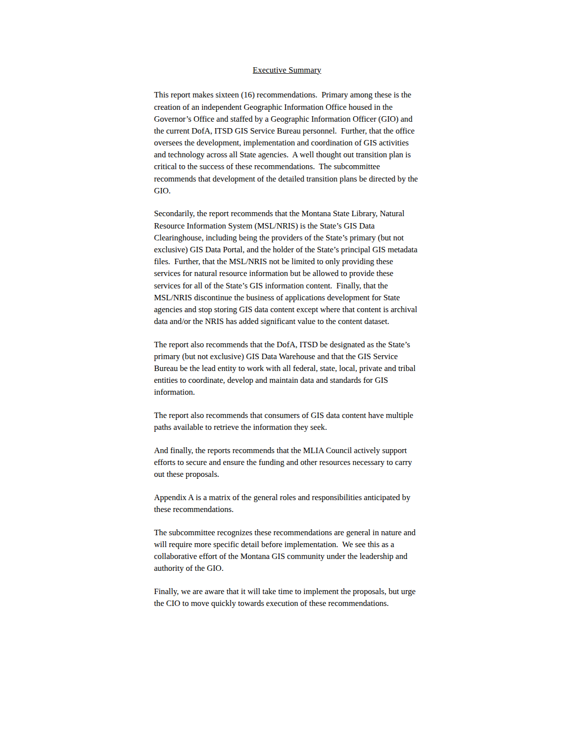Executive Summary
This report makes sixteen (16) recommendations. Primary among these is the creation of an independent Geographic Information Office housed in the Governor’s Office and staffed by a Geographic Information Officer (GIO) and the current DofA, ITSD GIS Service Bureau personnel. Further, that the office oversees the development, implementation and coordination of GIS activities and technology across all State agencies. A well thought out transition plan is critical to the success of these recommendations. The subcommittee recommends that development of the detailed transition plans be directed by the GIO.
Secondarily, the report recommends that the Montana State Library, Natural Resource Information System (MSL/NRIS) is the State’s GIS Data Clearinghouse, including being the providers of the State’s primary (but not exclusive) GIS Data Portal, and the holder of the State’s principal GIS metadata files. Further, that the MSL/NRIS not be limited to only providing these services for natural resource information but be allowed to provide these services for all of the State’s GIS information content. Finally, that the MSL/NRIS discontinue the business of applications development for State agencies and stop storing GIS data content except where that content is archival data and/or the NRIS has added significant value to the content dataset.
The report also recommends that the DofA, ITSD be designated as the State’s primary (but not exclusive) GIS Data Warehouse and that the GIS Service Bureau be the lead entity to work with all federal, state, local, private and tribal entities to coordinate, develop and maintain data and standards for GIS information.
The report also recommends that consumers of GIS data content have multiple paths available to retrieve the information they seek.
And finally, the reports recommends that the MLIA Council actively support efforts to secure and ensure the funding and other resources necessary to carry out these proposals.
Appendix A is a matrix of the general roles and responsibilities anticipated by these recommendations.
The subcommittee recognizes these recommendations are general in nature and will require more specific detail before implementation. We see this as a collaborative effort of the Montana GIS community under the leadership and authority of the GIO.
Finally, we are aware that it will take time to implement the proposals, but urge the CIO to move quickly towards execution of these recommendations.